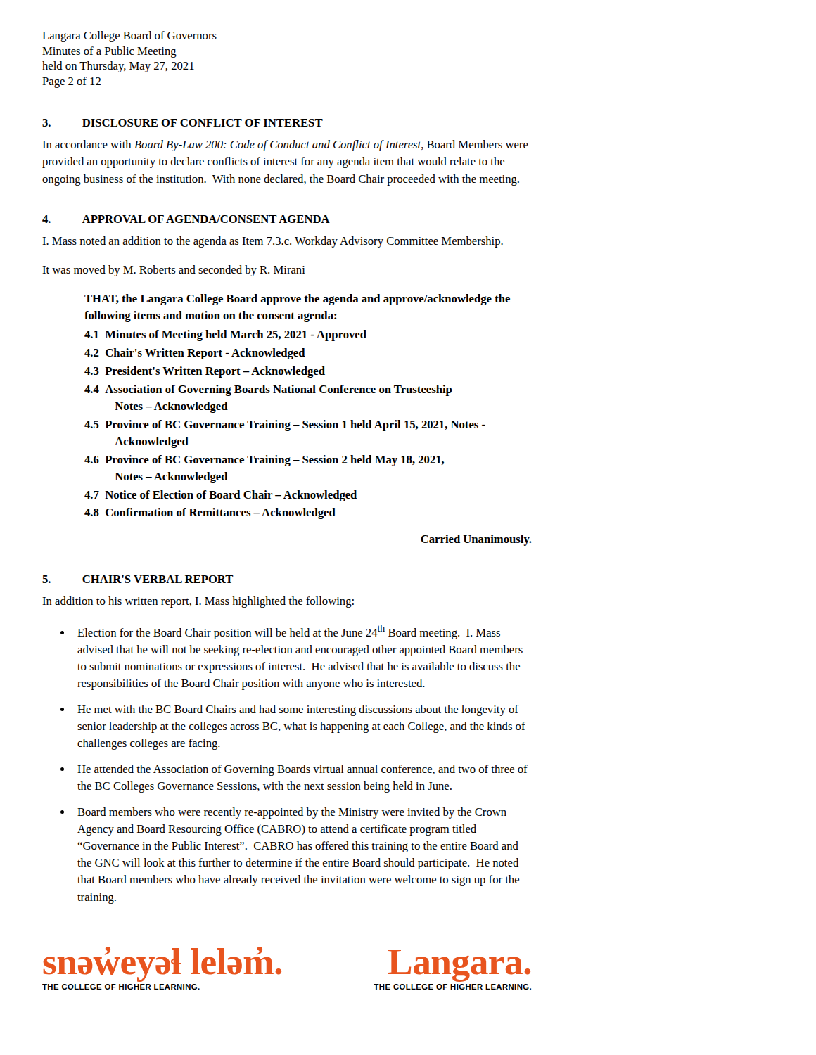Langara College Board of Governors
Minutes of a Public Meeting
held on Thursday, May 27, 2021
Page 2 of 12
3. Disclosure of Conflict of Interest
In accordance with Board By-Law 200: Code of Conduct and Conflict of Interest, Board Members were provided an opportunity to declare conflicts of interest for any agenda item that would relate to the ongoing business of the institution. With none declared, the Board Chair proceeded with the meeting.
4. Approval of Agenda/Consent Agenda
I. Mass noted an addition to the agenda as Item 7.3.c. Workday Advisory Committee Membership.
It was moved by M. Roberts and seconded by R. Mirani
THAT, the Langara College Board approve the agenda and approve/acknowledge the following items and motion on the consent agenda:
4.1 Minutes of Meeting held March 25, 2021 - Approved
4.2 Chair's Written Report - Acknowledged
4.3 President's Written Report – Acknowledged
4.4 Association of Governing Boards National Conference on TrusteeshipNotes – Acknowledged
4.5 Province of BC Governance Training – Session 1 held April 15, 2021, Notes -Acknowledged
4.6 Province of BC Governance Training – Session 2 held May 18, 2021,Notes – Acknowledged
4.7 Notice of Election of Board Chair – Acknowledged
4.8 Confirmation of Remittances – Acknowledged
Carried Unanimously.
5. Chair's Verbal Report
In addition to his written report, I. Mass highlighted the following:
Election for the Board Chair position will be held at the June 24th Board meeting. I. Mass advised that he will not be seeking re-election and encouraged other appointed Board members to submit nominations or expressions of interest. He advised that he is available to discuss the responsibilities of the Board Chair position with anyone who is interested.
He met with the BC Board Chairs and had some interesting discussions about the longevity of senior leadership at the colleges across BC, what is happening at each College, and the kinds of challenges colleges are facing.
He attended the Association of Governing Boards virtual annual conference, and two of three of the BC Colleges Governance Sessions, with the next session being held in June.
Board members who were recently re-appointed by the Ministry were invited by the Crown Agency and Board Resourcing Office (CABRO) to attend a certificate program titled “Governance in the Public Interest”. CABRO has offered this training to the entire Board and the GNC will look at this further to determine if the entire Board should participate. He noted that Board members who have already received the invitation were welcome to sign up for the training.
snəw̓eyəɬ leləm̓.
THE COLLEGE OF HIGHER LEARNING.
Langara.
THE COLLEGE OF HIGHER LEARNING.